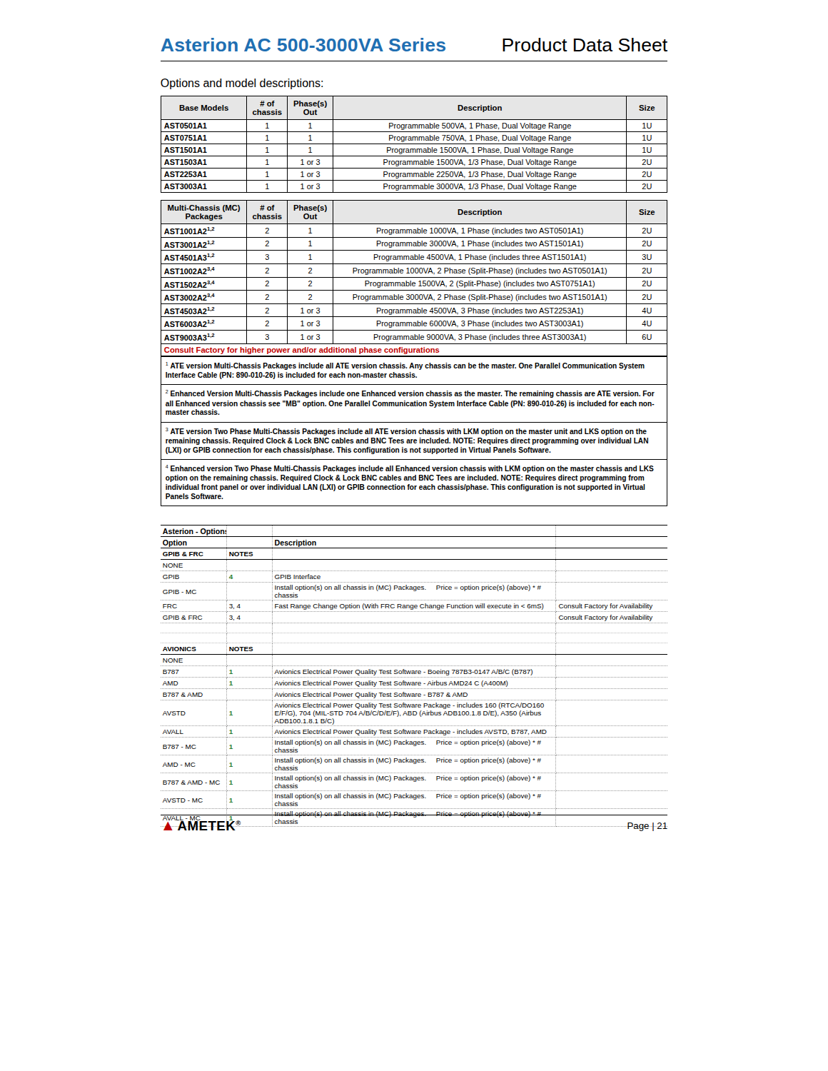Asterion AC 500-3000VA Series
Product Data Sheet
Options and model descriptions:
| Base Models | # of chassis | Phase(s) Out | Description | Size |
| --- | --- | --- | --- | --- |
| AST0501A1 | 1 | 1 | Programmable 500VA, 1 Phase, Dual Voltage Range | 1U |
| AST0751A1 | 1 | 1 | Programmable 750VA, 1 Phase, Dual Voltage Range | 1U |
| AST1501A1 | 1 | 1 | Programmable 1500VA, 1 Phase, Dual Voltage Range | 1U |
| AST1503A1 | 1 | 1 or 3 | Programmable 1500VA, 1/3 Phase, Dual Voltage Range | 2U |
| AST2253A1 | 1 | 1 or 3 | Programmable 2250VA, 1/3 Phase, Dual Voltage Range | 2U |
| AST3003A1 | 1 | 1 or 3 | Programmable 3000VA, 1/3 Phase, Dual Voltage Range | 2U |
| Multi-Chassis (MC) Packages | # of chassis | Phase(s) Out | Description | Size |
| AST1001A2 1,2 | 2 | 1 | Programmable 1000VA, 1 Phase (includes two AST0501A1) | 2U |
| AST3001A2 1,2 | 2 | 1 | Programmable 3000VA, 1 Phase (includes two AST1501A1) | 2U |
| AST4501A3 1,2 | 3 | 1 | Programmable 4500VA, 1 Phase (includes three AST1501A1) | 3U |
| AST1002A2 3,4 | 2 | 2 | Programmable 1000VA, 2 Phase (Split-Phase) (includes two AST0501A1) | 2U |
| AST1502A2 3,4 | 2 | 2 | Programmable 1500VA, 2 (Split-Phase) (includes two AST0751A1) | 2U |
| AST3002A2 3,4 | 2 | 2 | Programmable 3000VA, 2 Phase (Split-Phase) (includes two AST1501A1) | 2U |
| AST4503A2 1,2 | 2 | 1 or 3 | Programmable 4500VA, 3 Phase (includes two AST2253A1) | 4U |
| AST6003A2 1,2 | 2 | 1 or 3 | Programmable 6000VA, 3 Phase (includes two AST3003A1) | 4U |
| AST9003A3 1,2 | 3 | 1 or 3 | Programmable 9000VA, 3 Phase (includes three AST3003A1) | 6U |
| Consult Factory for higher power and/or additional phase configurations |
| 1 ATE version Multi-Chassis Packages include all ATE version chassis. Any chassis can be the master. One Parallel Communication System Interface Cable (PN: 890-010-26) is included for each non-master chassis. |
| 2 Enhanced Version Multi-Chassis Packages include one Enhanced version chassis as the master. The remaining chassis are ATE version. For all Enhanced version chassis see "MB" option. One Parallel Communication System Interface Cable (PN: 890-010-26) is included for each non-master chassis. |
| 3 ATE version Two Phase Multi-Chassis Packages include all ATE version chassis with LKM option on the master unit and LKS option on the remaining chassis. Required Clock & Lock BNC cables and BNC Tees are included. NOTE: Requires direct programming over individual LAN (LXI) or GPIB connection for each chassis/phase. This configuration is not supported in Virtual Panels Software. |
| 4 Enhanced version Two Phase Multi-Chassis Packages include all Enhanced version chassis with LKM option on the master chassis and LKS option on the remaining chassis. Required Clock & Lock BNC cables and BNC Tees are included. NOTE: Requires direct programming from individual front panel or over individual LAN (LXI) or GPIB connection for each chassis/phase. This configuration is not supported in Virtual Panels Software. |
| Asterion - Options | | | |
| Option | | Description | |
| GPIB & FRC | NOTES | | |
| NONE | | | |
| GPIB | 4 | GPIB Interface | |
| GPIB - MC | | Install option(s) on all chassis in (MC) Packages. Price = option price(s) (above) * # chassis | |
| FRC | 3, 4 | Fast Range Change Option (With FRC Range Change Function will execute in < 6mS) | Consult Factory for Availability |
| GPIB & FRC | 3, 4 | | Consult Factory for Availability |
| AVIONICS | NOTES | | |
| NONE | | | |
| B787 | 1 | Avionics Electrical Power Quality Test Software - Boeing 787B3-0147 A/B/C (B787) | |
| AMD | 1 | Avionics Electrical Power Quality Test Software - Airbus AMD24 C (A400M) | |
| B787 & AMD | | Avionics Electrical Power Quality Test Software - B787 & AMD | |
| AVSTD | 1 | Avionics Electrical Power Quality Test Software Package - includes 160 (RTCA/DO160 E/F/G), 704 (MIL-STD 704 A/B/C/D/E/F), ABD (Airbus ADB100.1.8 D/E), A350 (Airbus ADB100.1.8.1 B/C) | |
| AVALL | 1 | Avionics Electrical Power Quality Test Software Package - includes AVSTD, B787, AMD | |
| B787 - MC | 1 | Install option(s) on all chassis in (MC) Packages. Price = option price(s) (above) * # chassis | |
| AMD - MC | 1 | Install option(s) on all chassis in (MC) Packages. Price = option price(s) (above) * # chassis | |
| B787 & AMD - MC | 1 | Install option(s) on all chassis in (MC) Packages. Price = option price(s) (above) * # chassis | |
| AVSTD - MC | 1 | Install option(s) on all chassis in (MC) Packages. Price = option price(s) (above) * # chassis | |
| AVALL - MC | 1 | Install option(s) on all chassis in (MC) Packages. Price = option price(s) (above) * # chassis | |
▲AMETEK®
Page | 21